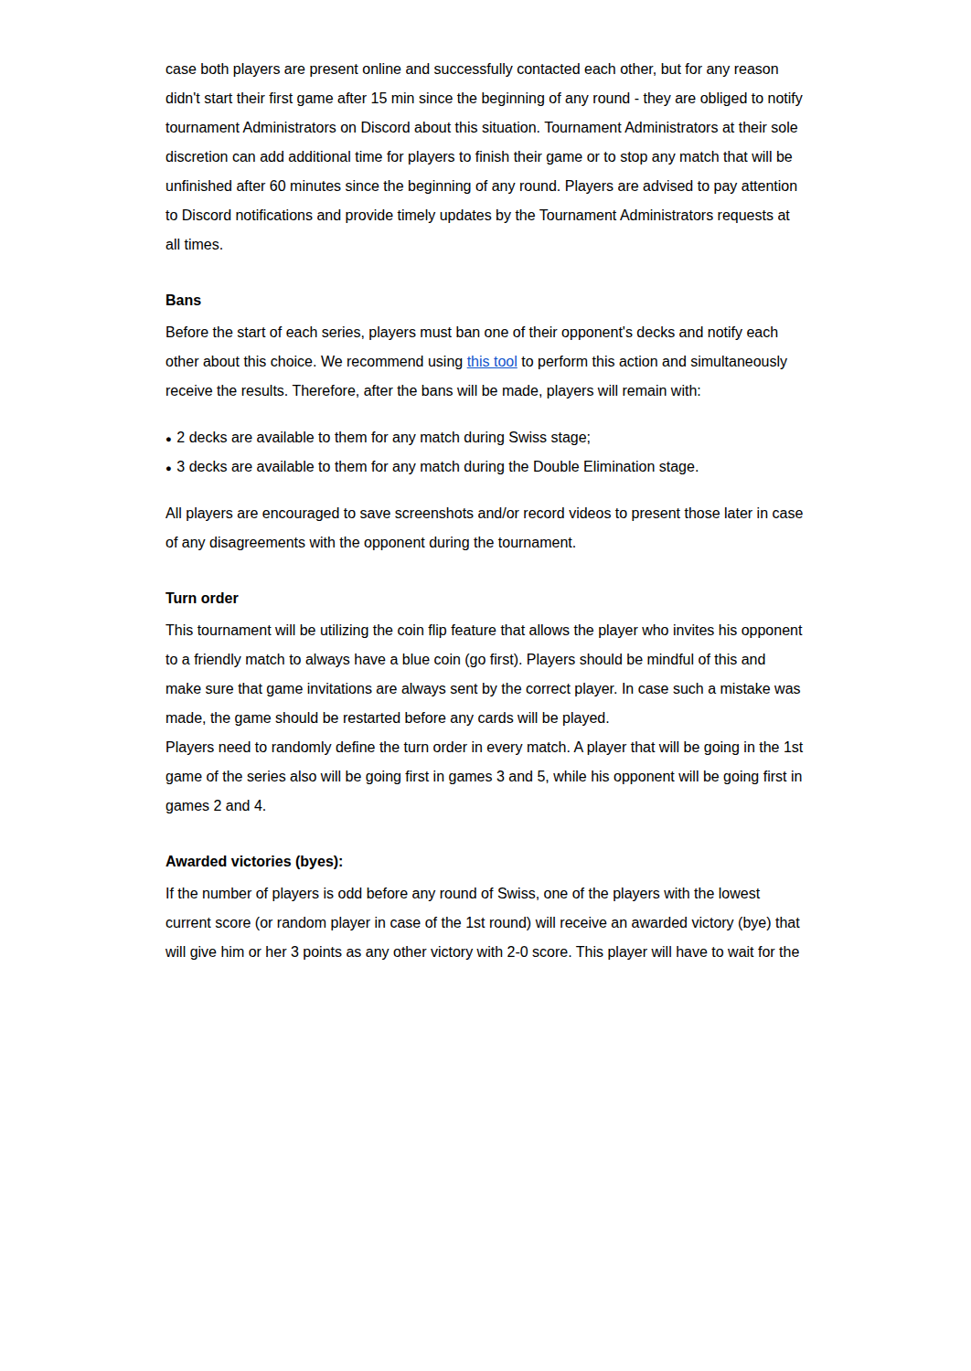case both players are present online and successfully contacted each other, but for any reason didn't start their first game after 15 min since the beginning of any round - they are obliged to notify tournament Administrators on Discord about this situation. Tournament Administrators at their sole discretion can add additional time for players to finish their game or to stop any match that will be unfinished after 60 minutes since the beginning of any round. Players are advised to pay attention to Discord notifications and provide timely updates by the Tournament Administrators requests at all times.
Bans
Before the start of each series, players must ban one of their opponent's decks and notify each other about this choice. We recommend using this tool to perform this action and simultaneously receive the results. Therefore, after the bans will be made, players will remain with:
2 decks are available to them for any match during Swiss stage;
3 decks are available to them for any match during the Double Elimination stage.
All players are encouraged to save screenshots and/or record videos to present those later in case of any disagreements with the opponent during the tournament.
Turn order
This tournament will be utilizing the coin flip feature that allows the player who invites his opponent to a friendly match to always have a blue coin (go first). Players should be mindful of this and
make sure that game invitations are always sent by the correct player. In case such a mistake was made, the game should be restarted before any cards will be played.
Players need to randomly define the turn order in every match. A player that will be going in the 1st game of the series also will be going first in games 3 and 5, while his opponent will be going first in games 2 and 4.
Awarded victories (byes):
If the number of players is odd before any round of Swiss, one of the players with the lowest current score (or random player in case of the 1st round) will receive an awarded victory (bye) that will give him or her 3 points as any other victory with 2-0 score. This player will have to wait for the